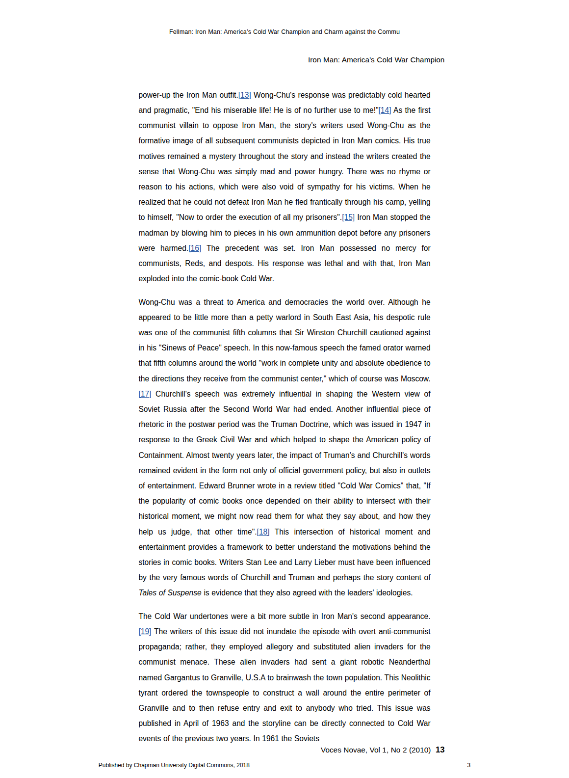Fellman: Iron Man: America’s Cold War Champion and Charm against the Commu
Iron Man: America’s Cold War Champion
power-up the Iron Man outfit.[13] Wong-Chu's response was predictably cold hearted and pragmatic, "End his miserable life! He is of no further use to me!"[14] As the first communist villain to oppose Iron Man, the story's writers used Wong-Chu as the formative image of all subsequent communists depicted in Iron Man comics. His true motives remained a mystery throughout the story and instead the writers created the sense that Wong-Chu was simply mad and power hungry. There was no rhyme or reason to his actions, which were also void of sympathy for his victims. When he realized that he could not defeat Iron Man he fled frantically through his camp, yelling to himself, "Now to order the execution of all my prisoners".[15] Iron Man stopped the madman by blowing him to pieces in his own ammunition depot before any prisoners were harmed.[16] The precedent was set. Iron Man possessed no mercy for communists, Reds, and despots. His response was lethal and with that, Iron Man exploded into the comic-book Cold War.
Wong-Chu was a threat to America and democracies the world over. Although he appeared to be little more than a petty warlord in South East Asia, his despotic rule was one of the communist fifth columns that Sir Winston Churchill cautioned against in his "Sinews of Peace" speech. In this now-famous speech the famed orator warned that fifth columns around the world "work in complete unity and absolute obedience to the directions they receive from the communist center," which of course was Moscow.[17] Churchill's speech was extremely influential in shaping the Western view of Soviet Russia after the Second World War had ended. Another influential piece of rhetoric in the postwar period was the Truman Doctrine, which was issued in 1947 in response to the Greek Civil War and which helped to shape the American policy of Containment. Almost twenty years later, the impact of Truman's and Churchill's words remained evident in the form not only of official government policy, but also in outlets of entertainment. Edward Brunner wrote in a review titled "Cold War Comics" that, "If the popularity of comic books once depended on their ability to intersect with their historical moment, we might now read them for what they say about, and how they help us judge, that other time".[18] This intersection of historical moment and entertainment provides a framework to better understand the motivations behind the stories in comic books. Writers Stan Lee and Larry Lieber must have been influenced by the very famous words of Churchill and Truman and perhaps the story content of Tales of Suspense is evidence that they also agreed with the leaders' ideologies.
The Cold War undertones were a bit more subtle in Iron Man's second appearance.[19] The writers of this issue did not inundate the episode with overt anti-communist propaganda; rather, they employed allegory and substituted alien invaders for the communist menace. These alien invaders had sent a giant robotic Neanderthal named Gargantus to Granville, U.S.A to brainwash the town population. This Neolithic tyrant ordered the townspeople to construct a wall around the entire perimeter of Granville and to then refuse entry and exit to anybody who tried. This issue was published in April of 1963 and the storyline can be directly connected to Cold War events of the previous two years. In 1961 the Soviets
Voces Novae, Vol 1, No 2 (2010)13
Published by Chapman University Digital Commons, 2018
3